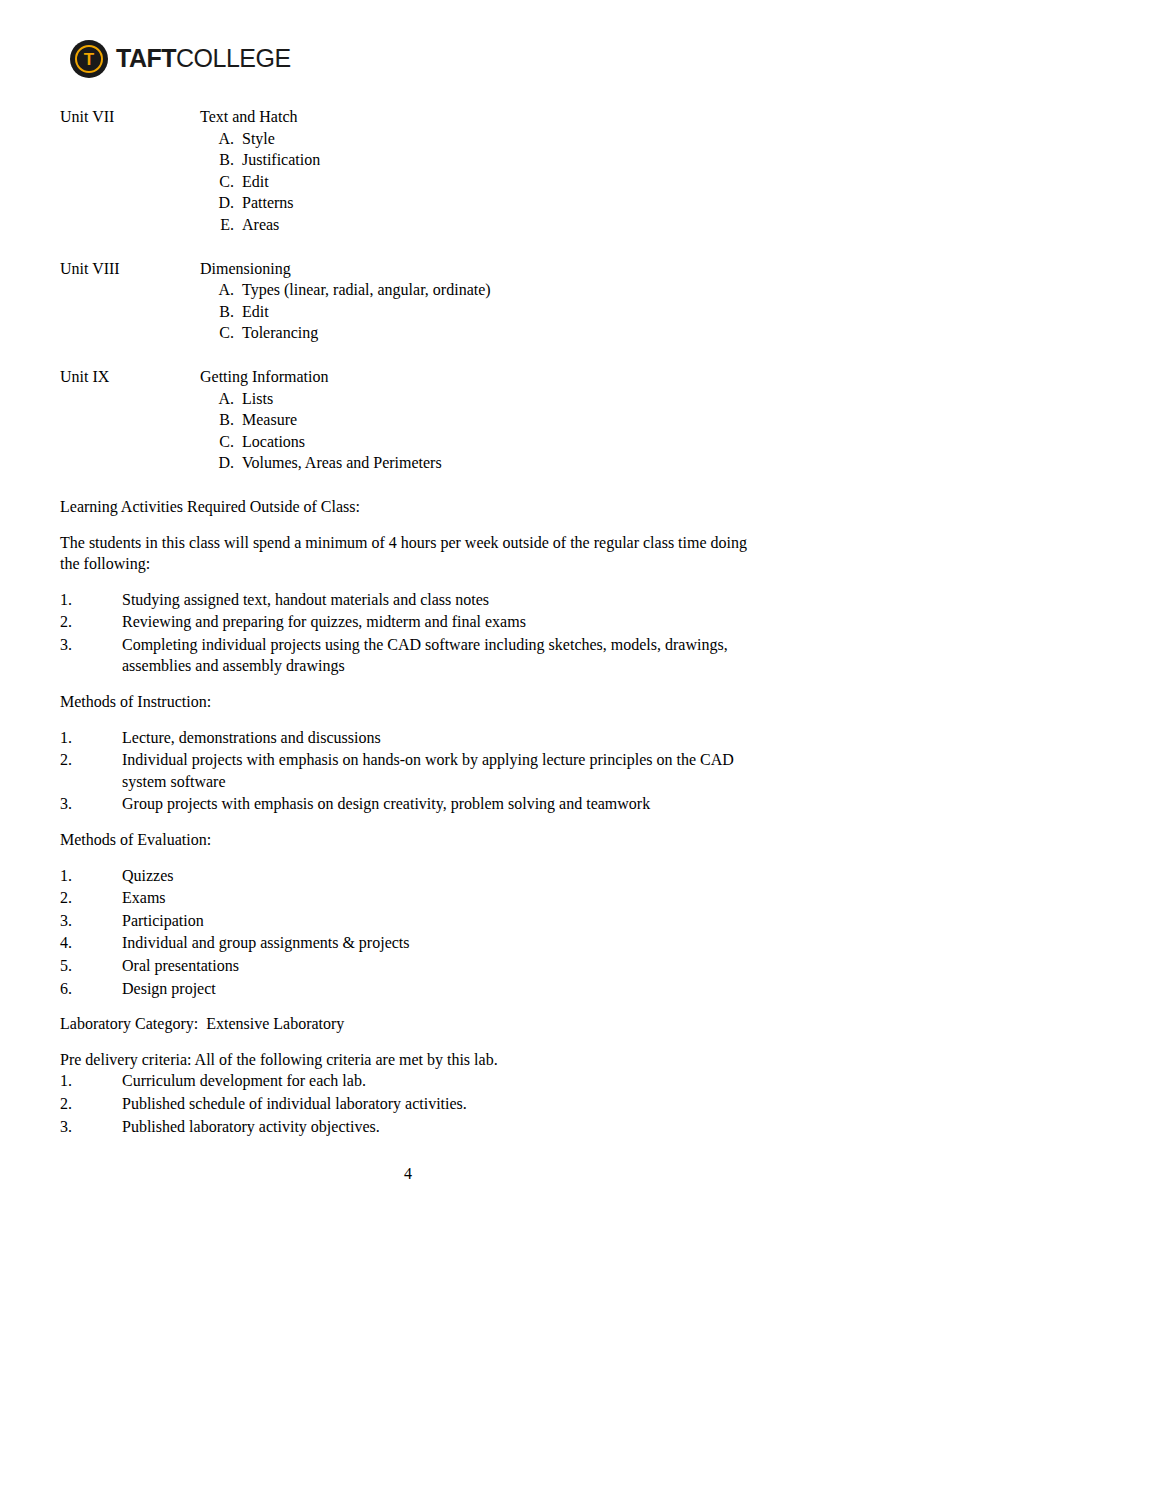TAFTCOLLEGE
Unit VII
Text and Hatch
Style
Justification
Edit
Patterns
Areas
Unit VIII
Dimensioning
Types (linear, radial, angular, ordinate)
Edit
Tolerancing
Unit IX
Getting Information
Lists
Measure
Locations
Volumes, Areas and Perimeters
Learning Activities Required Outside of Class:
The students in this class will spend a minimum of 4 hours per week outside of the regular class time doing the following:
1. Studying assigned text, handout materials and class notes
2. Reviewing and preparing for quizzes, midterm and final exams
3. Completing individual projects using the CAD software including sketches, models, drawings, assemblies and assembly drawings
Methods of Instruction:
1. Lecture, demonstrations and discussions
2. Individual projects with emphasis on hands-on work by applying lecture principles on the CAD system software
3. Group projects with emphasis on design creativity, problem solving and teamwork
Methods of Evaluation:
1. Quizzes
2. Exams
3. Participation
4. Individual and group assignments & projects
5. Oral presentations
6. Design project
Laboratory Category: Extensive Laboratory
Pre delivery criteria: All of the following criteria are met by this lab.
1. Curriculum development for each lab.
2. Published schedule of individual laboratory activities.
3. Published laboratory activity objectives.
4